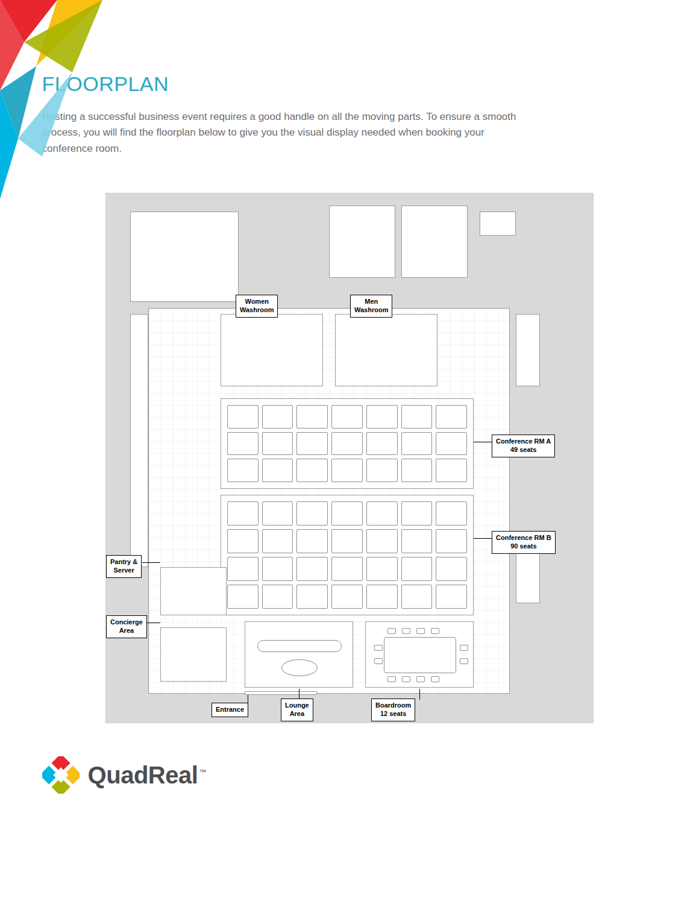FLOORPLAN
Hosting a successful business event requires a good handle on all the moving parts. To ensure a smooth process, you will find the floorplan below to give you the visual display needed when booking your conference room.
Women
Washroom
Men
Washroom
Conference RM A
49 seats
Conference RM B
90 seats
Pantry &
Server
Concierge
Area
Entrance
Lounge
Area
Boardroom
12 seats
QuadReal™